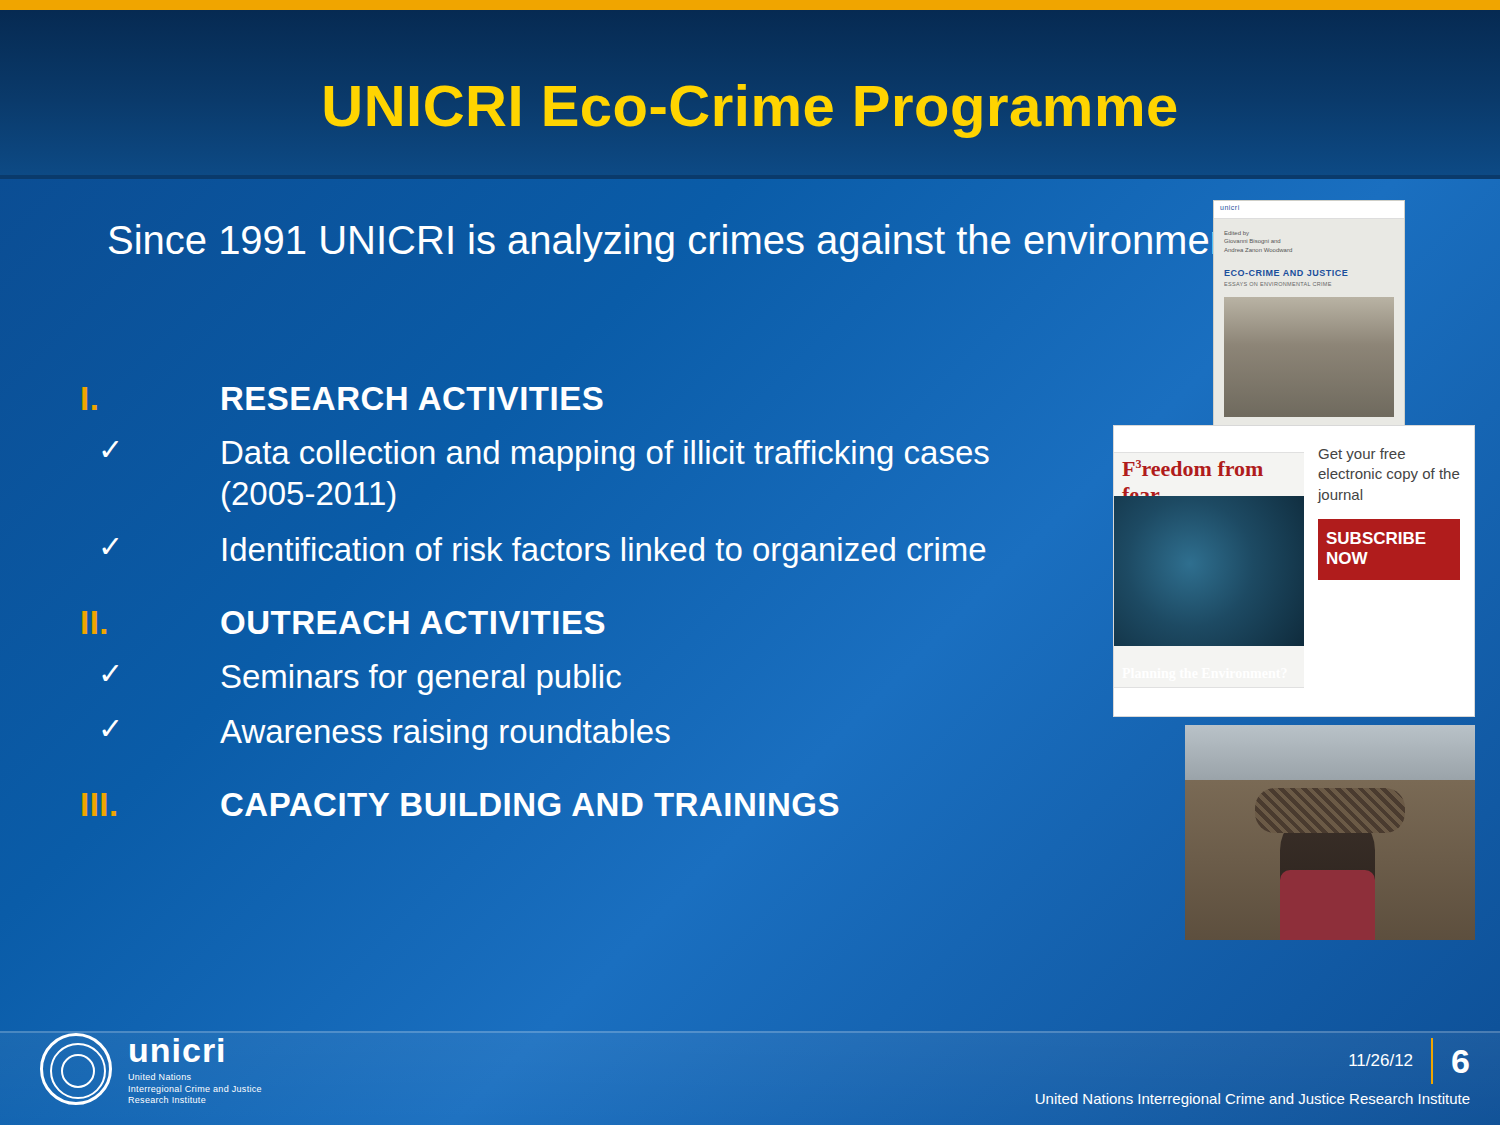UNICRI Eco-Crime Programme
Since 1991 UNICRI is analyzing crimes against the environment
I. RESEARCH ACTIVITIES
✓ Data collection and mapping of illicit trafficking cases (2005-2011)
✓ Identification of risk factors linked to organized crime
II. OUTREACH ACTIVITIES
✓ Seminars for general public
✓ Awareness raising roundtables
III. CAPACITY BUILDING AND TRAININGS
unicri
Edited by
Giovanni Bisogni and
Andrea Zanon Woodward
ECO-CRIME AND JUSTICE
ESSAYS ON ENVIRONMENTAL CRIME
F3reedom from fear
Planning the Environment?
Get your free electronic copy of the journal
SUBSCRIBE
NOW
unicri
United Nations
Interregional Crime and Justice
Research Institute
11/26/12 6
United Nations Interregional Crime and Justice Research Institute